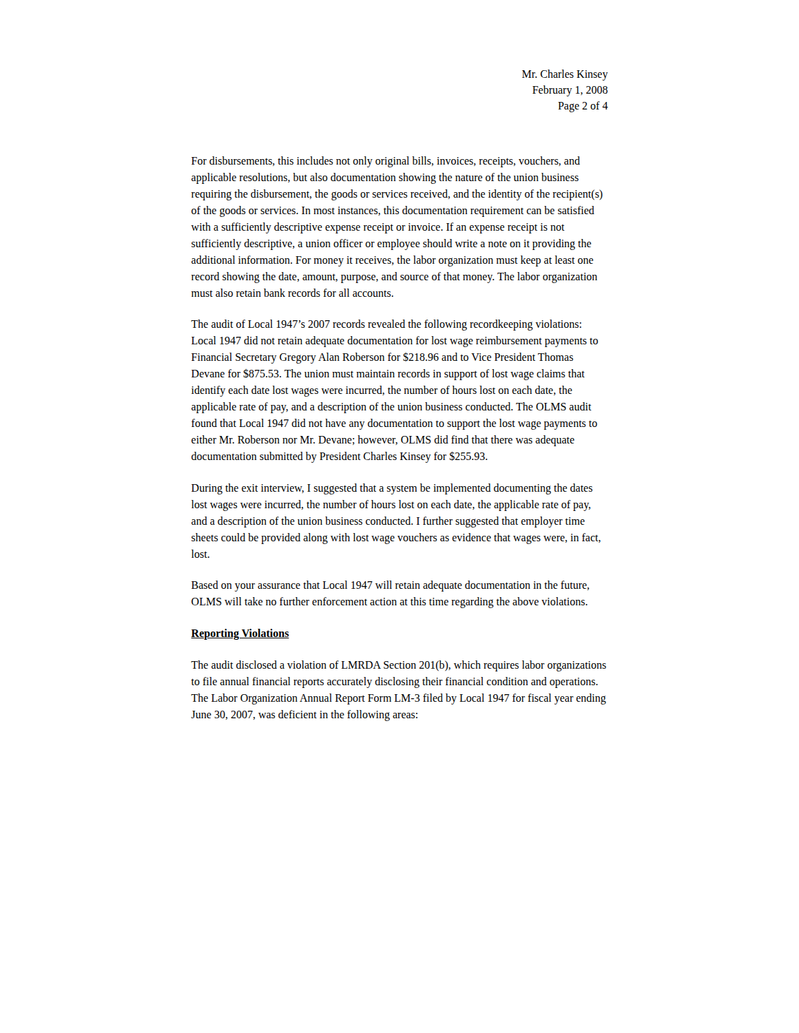Mr. Charles Kinsey
February 1, 2008
Page 2 of 4
For disbursements, this includes not only original bills, invoices, receipts, vouchers, and applicable resolutions, but also documentation showing the nature of the union business requiring the disbursement, the goods or services received, and the identity of the recipient(s) of the goods or services. In most instances, this documentation requirement can be satisfied with a sufficiently descriptive expense receipt or invoice. If an expense receipt is not sufficiently descriptive, a union officer or employee should write a note on it providing the additional information. For money it receives, the labor organization must keep at least one record showing the date, amount, purpose, and source of that money. The labor organization must also retain bank records for all accounts.
The audit of Local 1947’s 2007 records revealed the following recordkeeping violations: Local 1947 did not retain adequate documentation for lost wage reimbursement payments to Financial Secretary Gregory Alan Roberson for $218.96 and to Vice President Thomas Devane for $875.53. The union must maintain records in support of lost wage claims that identify each date lost wages were incurred, the number of hours lost on each date, the applicable rate of pay, and a description of the union business conducted. The OLMS audit found that Local 1947 did not have any documentation to support the lost wage payments to either Mr. Roberson nor Mr. Devane; however, OLMS did find that there was adequate documentation submitted by President Charles Kinsey for $255.93.
During the exit interview, I suggested that a system be implemented documenting the dates lost wages were incurred, the number of hours lost on each date, the applicable rate of pay, and a description of the union business conducted. I further suggested that employer time sheets could be provided along with lost wage vouchers as evidence that wages were, in fact, lost.
Based on your assurance that Local 1947 will retain adequate documentation in the future, OLMS will take no further enforcement action at this time regarding the above violations.
Reporting Violations
The audit disclosed a violation of LMRDA Section 201(b), which requires labor organizations to file annual financial reports accurately disclosing their financial condition and operations. The Labor Organization Annual Report Form LM-3 filed by Local 1947 for fiscal year ending June 30, 2007, was deficient in the following areas: